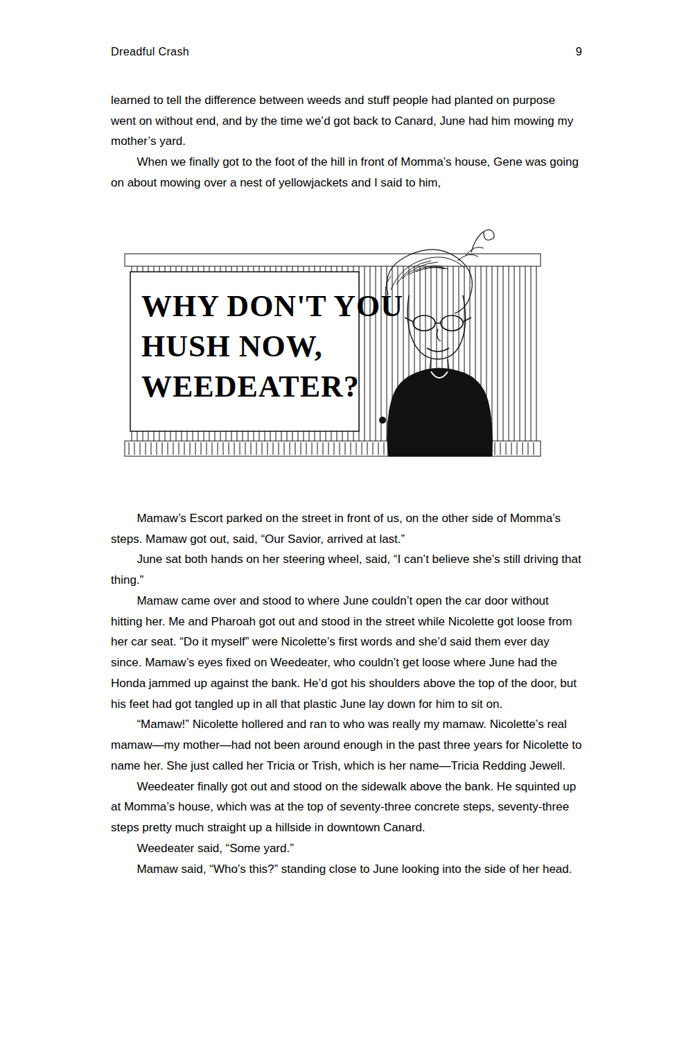Dreadful Crash 9
learned to tell the difference between weeds and stuff people had planted on purpose went on without end, and by the time we’d got back to Canard, June had him mowing my mother’s yard.
When we finally got to the foot of the hill in front of Momma’s house, Gene was going on about mowing over a nest of yellowjackets and I said to him,
Hand-drawn illustration of a woman speaking A pen-and-ink drawing of a woman with wild hair and glasses standing in front of a hatched wooden fence. A speech placard beside her reads: WHY DON'T YOU HUSH NOW, WEEDEATER? WHY DON'T YOU HUSH NOW, WEEDEATER?
Illustration: a woman in front of a fence with a hand-lettered sign reading “Why don’t you hush now, Weedeater?”
Mamaw’s Escort parked on the street in front of us, on the other side of Momma’s steps. Mamaw got out, said, “Our Savior, arrived at last.”
June sat both hands on her steering wheel, said, “I can’t believe she’s still driving that thing.”
Mamaw came over and stood to where June couldn’t open the car door without hitting her. Me and Pharoah got out and stood in the street while Nicolette got loose from her car seat. “Do it myself” were Nicolette’s first words and she’d said them ever day since. Mamaw’s eyes fixed on Weedeater, who couldn’t get loose where June had the Honda jammed up against the bank. He’d got his shoulders above the top of the door, but his feet had got tangled up in all that plastic June lay down for him to sit on.
“Mamaw!” Nicolette hollered and ran to who was really my mamaw. Nicolette’s real mamaw—my mother—had not been around enough in the past three years for Nicolette to name her. She just called her Tricia or Trish, which is her name—Tricia Redding Jewell.
Weedeater finally got out and stood on the sidewalk above the bank. He squinted up at Momma’s house, which was at the top of seventy-three concrete steps, seventy-three steps pretty much straight up a hillside in downtown Canard.
Weedeater said, “Some yard.”
Mamaw said, “Who’s this?” standing close to June looking into the side of her head.